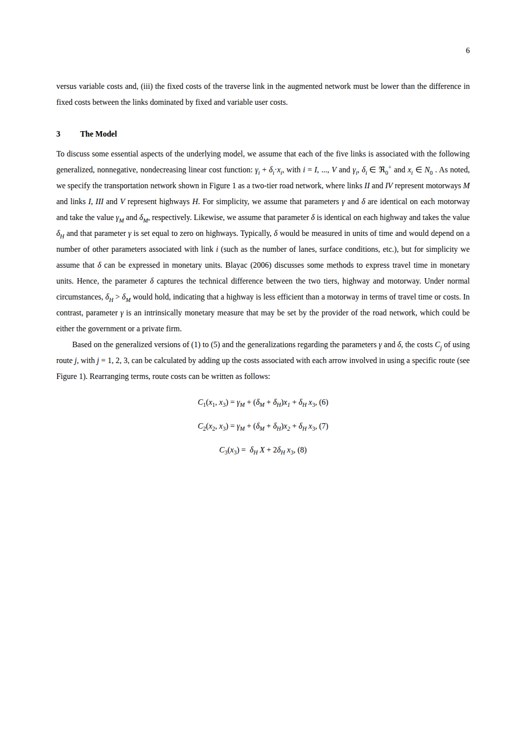6
versus variable costs and, (iii) the fixed costs of the traverse link in the augmented network must be lower than the difference in fixed costs between the links dominated by fixed and variable user costs.
3 The Model
To discuss some essential aspects of the underlying model, we assume that each of the five links is associated with the following generalized, nonnegative, nondecreasing linear cost function: γi + δi·xi, with i = I, ..., V and γi, δi ∈ ℜ0+ and xi ∈ N0 . As noted, we specify the transportation network shown in Figure 1 as a two-tier road network, where links II and IV represent motorways M and links I, III and V represent highways H. For simplicity, we assume that parameters γ and δ are identical on each motorway and take the value γM and δM, respectively. Likewise, we assume that parameter δ is identical on each highway and takes the value δH and that parameter γ is set equal to zero on highways. Typically, δ would be measured in units of time and would depend on a number of other parameters associated with link i (such as the number of lanes, surface conditions, etc.), but for simplicity we assume that δ can be expressed in monetary units. Blayac (2006) discusses some methods to express travel time in monetary units. Hence, the parameter δ captures the technical difference between the two tiers, highway and motorway. Under normal circumstances, δH > δM would hold, indicating that a highway is less efficient than a motorway in terms of travel time or costs. In contrast, parameter γ is an intrinsically monetary measure that may be set by the provider of the road network, which could be either the government or a private firm.
Based on the generalized versions of (1) to (5) and the generalizations regarding the parameters γ and δ, the costs Cj of using route j, with j = 1, 2, 3, can be calculated by adding up the costs associated with each arrow involved in using a specific route (see Figure 1). Rearranging terms, route costs can be written as follows:
C1(x1, x3) = γM + (δM + δH)x1 + δH x3, (6)
C2(x2, x3) = γM + (δM + δH)x2 + δH x3, (7)
C3(x3) = δH X + 2δH x3, (8)